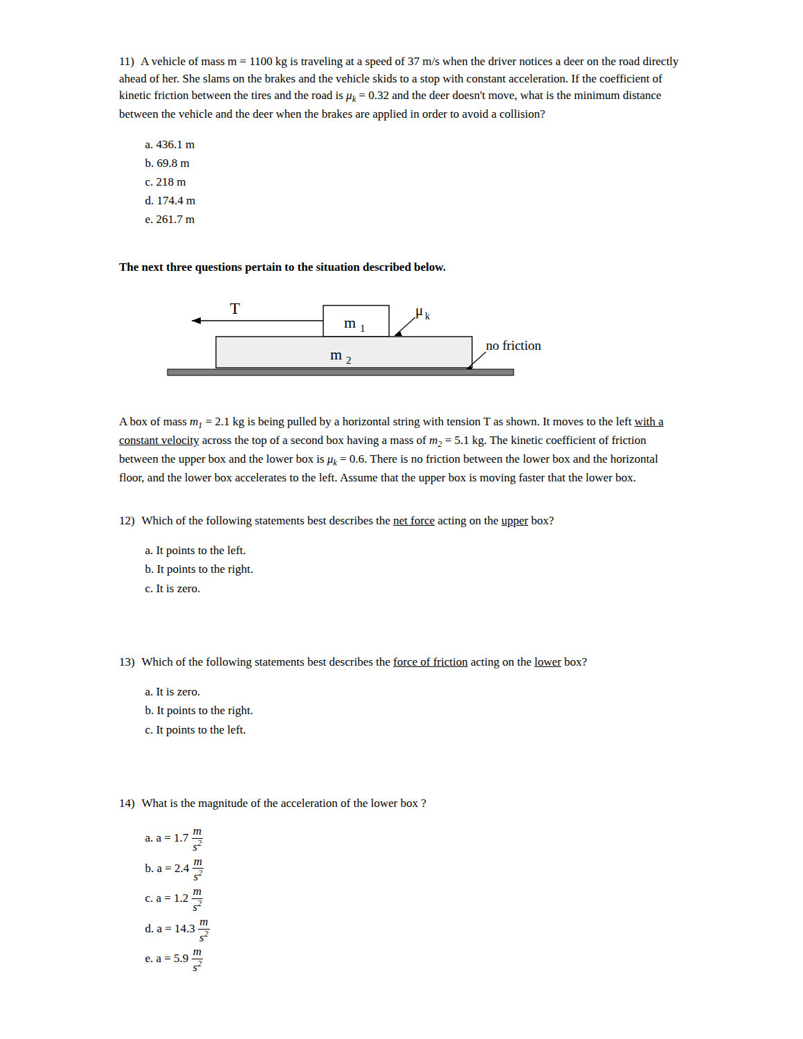11) A vehicle of mass m = 1100 kg is traveling at a speed of 37 m/s when the driver notices a deer on the road directly ahead of her. She slams on the brakes and the vehicle skids to a stop with constant acceleration. If the coefficient of kinetic friction between the tires and the road is μk = 0.32 and the deer doesn't move, what is the minimum distance between the vehicle and the deer when the brakes are applied in order to avoid a collision?
a. 436.1 m
b. 69.8 m
c. 218 m
d. 174.4 m
e. 261.7 m
The next three questions pertain to the situation described below.
T m 1 μ k m 2 no friction
A box of mass m1 = 2.1 kg is being pulled by a horizontal string with tension T as shown. It moves to the left with a constant velocity across the top of a second box having a mass of m2 = 5.1 kg. The kinetic coefficient of friction between the upper box and the lower box is μk = 0.6. There is no friction between the lower box and the horizontal floor, and the lower box accelerates to the left. Assume that the upper box is moving faster that the lower box.
12) Which of the following statements best describes the net force acting on the upper box?
a. It points to the left.
b. It points to the right.
c. It is zero.
13) Which of the following statements best describes the force of friction acting on the lower box?
a. It is zero.
b. It points to the right.
c. It points to the left.
14) What is the magnitude of the acceleration of the lower box ?
a. a = 1.7 ms2
b. a = 2.4 ms2
c. a = 1.2 ms2
d. a = 14.3 ms2
e. a = 5.9 ms2